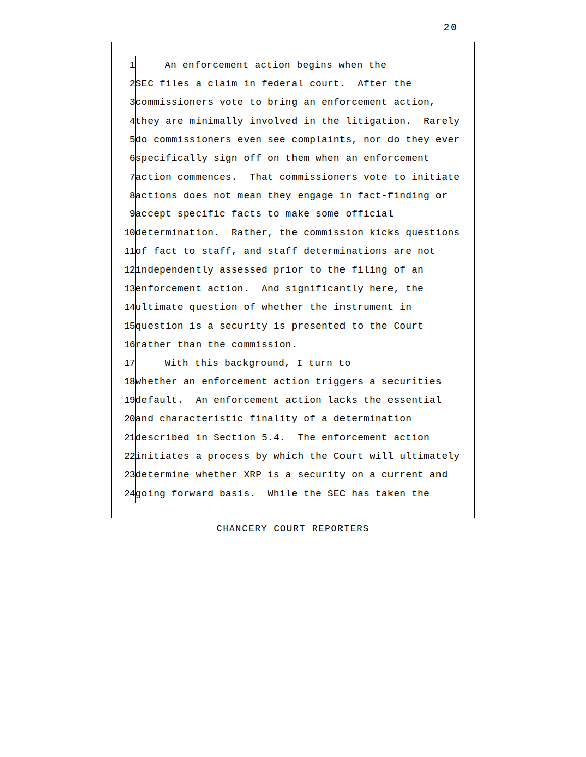20
| 1 | An enforcement action begins when the |
| 2 | SEC files a claim in federal court. After the |
| 3 | commissioners vote to bring an enforcement action, |
| 4 | they are minimally involved in the litigation. Rarely |
| 5 | do commissioners even see complaints, nor do they ever |
| 6 | specifically sign off on them when an enforcement |
| 7 | action commences. That commissioners vote to initiate |
| 8 | actions does not mean they engage in fact-finding or |
| 9 | accept specific facts to make some official |
| 10 | determination. Rather, the commission kicks questions |
| 11 | of fact to staff, and staff determinations are not |
| 12 | independently assessed prior to the filing of an |
| 13 | enforcement action. And significantly here, the |
| 14 | ultimate question of whether the instrument in |
| 15 | question is a security is presented to the Court |
| 16 | rather than the commission. |
| 17 | With this background, I turn to |
| 18 | whether an enforcement action triggers a securities |
| 19 | default. An enforcement action lacks the essential |
| 20 | and characteristic finality of a determination |
| 21 | described in Section 5.4. The enforcement action |
| 22 | initiates a process by which the Court will ultimately |
| 23 | determine whether XRP is a security on a current and |
| 24 | going forward basis. While the SEC has taken the |
CHANCERY COURT REPORTERS